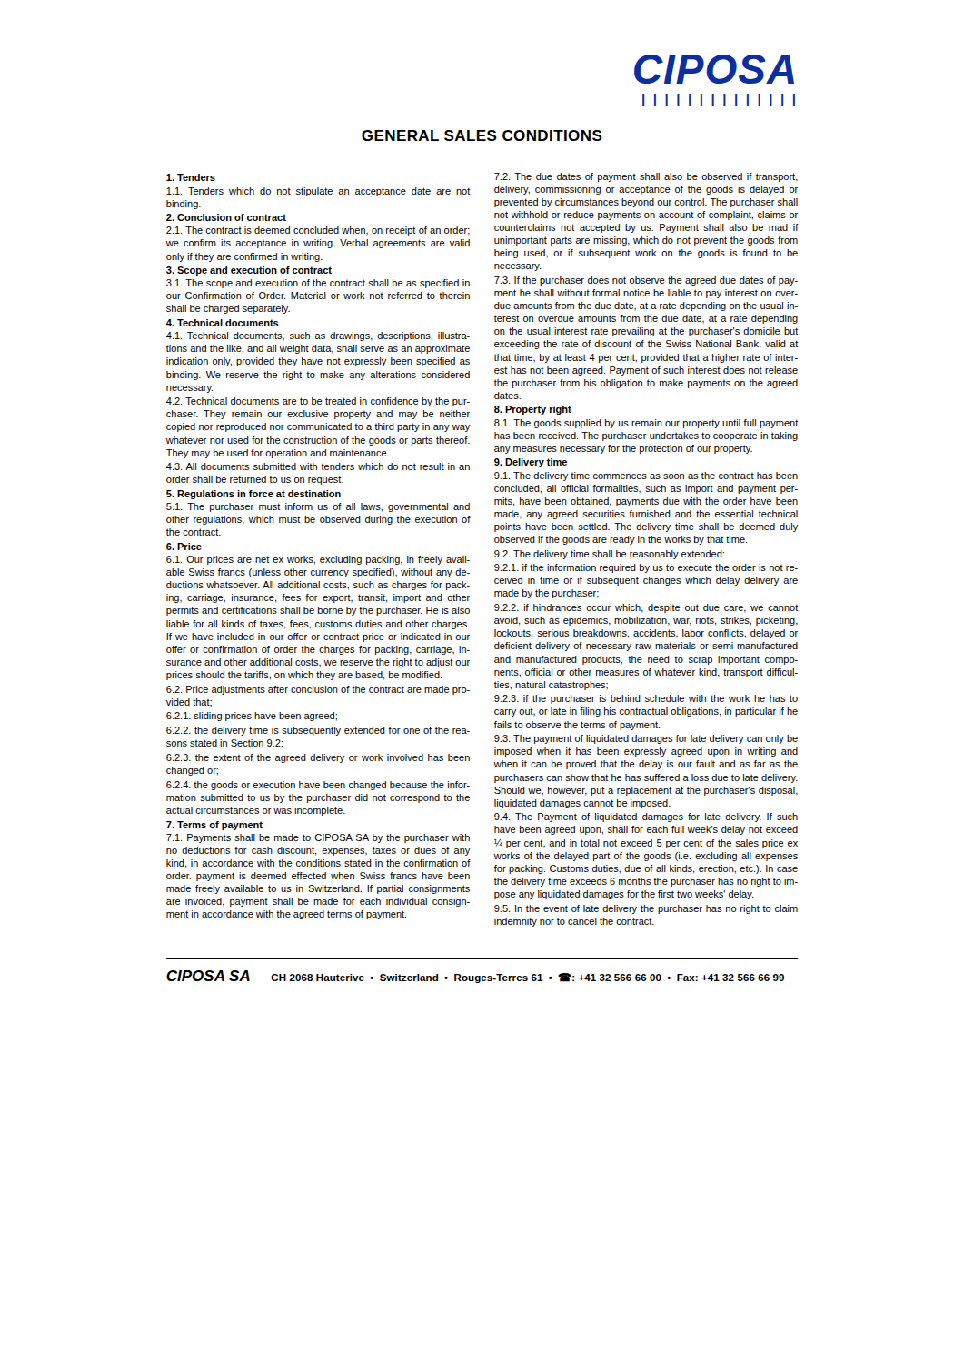CIPOSA | | | | | | | | | | | | | |
GENERAL SALES CONDITIONS
1. Tenders
1.1. Tenders which do not stipulate an acceptance date are not binding.
2. Conclusion of contract
2.1. The contract is deemed concluded when, on receipt of an order; we confirm its acceptance in writing. Verbal agreements are valid only if they are confirmed in writing.
3. Scope and execution of contract
3.1. The scope and execution of the contract shall be as specified in our Confirmation of Order. Material or work not referred to therein shall be charged separately.
4. Technical documents
4.1. Technical documents, such as drawings, descriptions, illustrations and the like, and all weight data, shall serve as an approximate indication only, provided they have not expressly been specified as binding. We reserve the right to make any alterations considered necessary.
4.2. Technical documents are to be treated in confidence by the purchaser. They remain our exclusive property and may be neither copied nor reproduced nor communicated to a third party in any way whatever nor used for the construction of the goods or parts thereof. They may be used for operation and maintenance.
4.3. All documents submitted with tenders which do not result in an order shall be returned to us on request.
5. Regulations in force at destination
5.1. The purchaser must inform us of all laws, governmental and other regulations, which must be observed during the execution of the contract.
6. Price
6.1. Our prices are net ex works, excluding packing, in freely available Swiss francs (unless other currency specified), without any deductions whatsoever. All additional costs, such as charges for packing, carriage, insurance, fees for export, transit, import and other permits and certifications shall be borne by the purchaser. He is also liable for all kinds of taxes, fees, customs duties and other charges. If we have included in our offer or contract price or indicated in our offer or confirmation of order the charges for packing, carriage, insurance and other additional costs, we reserve the right to adjust our prices should the tariffs, on which they are based, be modified.
6.2. Price adjustments after conclusion of the contract are made provided that;
6.2.1. sliding prices have been agreed;
6.2.2. the delivery time is subsequently extended for one of the reasons stated in Section 9.2;
6.2.3. the extent of the agreed delivery or work involved has been changed or;
6.2.4. the goods or execution have been changed because the information submitted to us by the purchaser did not correspond to the actual circumstances or was incomplete.
7. Terms of payment
7.1. Payments shall be made to CIPOSA SA by the purchaser with no deductions for cash discount, expenses, taxes or dues of any kind, in accordance with the conditions stated in the confirmation of order. payment is deemed effected when Swiss francs have been made freely available to us in Switzerland. If partial consignments are invoiced, payment shall be made for each individual consignment in accordance with the agreed terms of payment.
7.2. The due dates of payment shall also be observed if transport, delivery, commissioning or acceptance of the goods is delayed or prevented by circumstances beyond our control. The purchaser shall not withhold or reduce payments on account of complaint, claims or counterclaims not accepted by us. Payment shall also be mad if unimportant parts are missing, which do not prevent the goods from being used, or if subsequent work on the goods is found to be necessary.
7.3. If the purchaser does not observe the agreed due dates of payment he shall without formal notice be liable to pay interest on overdue amounts from the due date, at a rate depending on the usual interest on overdue amounts from the due date, at a rate depending on the usual interest rate prevailing at the purchaser's domicile but exceeding the rate of discount of the Swiss National Bank, valid at that time, by at least 4 per cent, provided that a higher rate of interest has not been agreed. Payment of such interest does not release the purchaser from his obligation to make payments on the agreed dates.
8. Property right
8.1. The goods supplied by us remain our property until full payment has been received. The purchaser undertakes to cooperate in taking any measures necessary for the protection of our property.
9. Delivery time
9.1. The delivery time commences as soon as the contract has been concluded, all official formalities, such as import and payment permits, have been obtained, payments due with the order have been made, any agreed securities furnished and the essential technical points have been settled. The delivery time shall be deemed duly observed if the goods are ready in the works by that time.
9.2. The delivery time shall be reasonably extended:
9.2.1. if the information required by us to execute the order is not received in time or if subsequent changes which delay delivery are made by the purchaser;
9.2.2. if hindrances occur which, despite out due care, we cannot avoid, such as epidemics, mobilization, war, riots, strikes, picketing, lockouts, serious breakdowns, accidents, labor conflicts, delayed or deficient delivery of necessary raw materials or semi-manufactured and manufactured products, the need to scrap important components, official or other measures of whatever kind, transport difficulties, natural catastrophes;
9.2.3. if the purchaser is behind schedule with the work he has to carry out, or late in filing his contractual obligations, in particular if he fails to observe the terms of payment.
9.3. The payment of liquidated damages for late delivery can only be imposed when it has been expressly agreed upon in writing and when it can be proved that the delay is our fault and as far as the purchasers can show that he has suffered a loss due to late delivery. Should we, however, put a replacement at the purchaser's disposal, liquidated damages cannot be imposed.
9.4. The Payment of liquidated damages for late delivery. If such have been agreed upon, shall for each full week's delay not exceed ¼ per cent, and in total not exceed 5 per cent of the sales price ex works of the delayed part of the goods (i.e. excluding all expenses for packing. Customs duties, due of all kinds, erection, etc.). In case the delivery time exceeds 6 months the purchaser has no right to impose any liquidated damages for the first two weeks' delay.
9.5. In the event of late delivery the purchaser has no right to claim indemnity nor to cancel the contract.
CIPOSA SA
CH 2068 Hauterive • Switzerland • Rouges-Terres 61 • ☎: +41 32 566 66 00 • Fax: +41 32 566 66 99